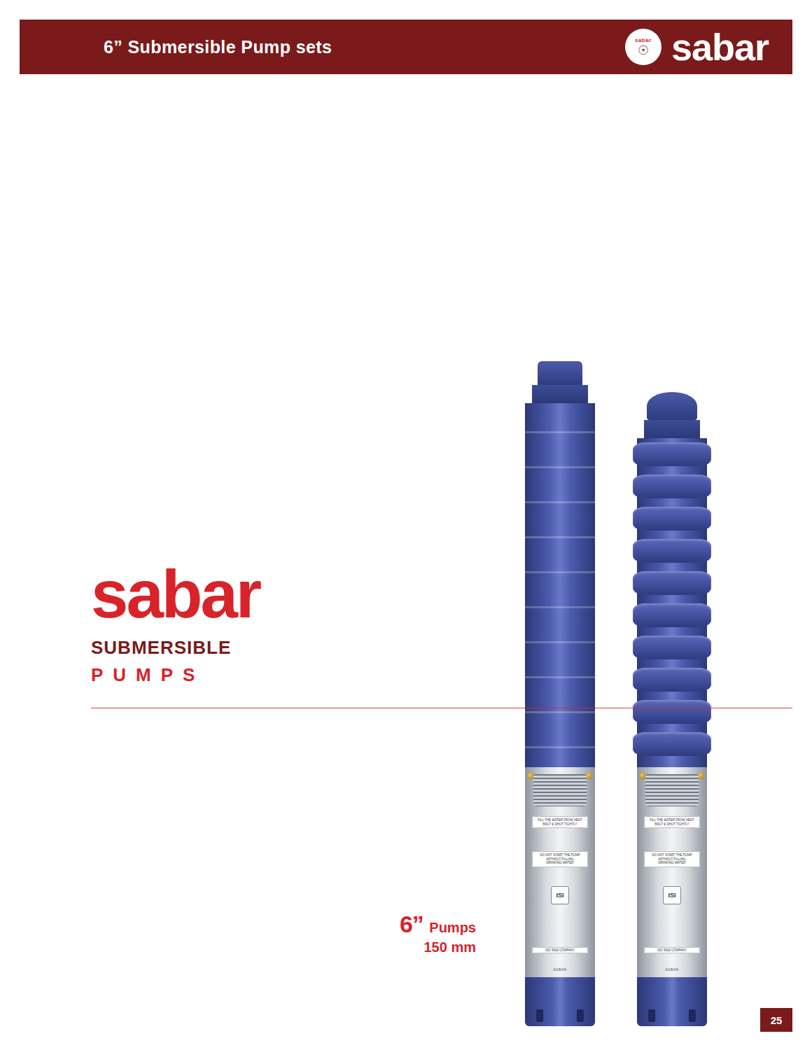6” Submersible Pump sets
sabar
☉
sabar
FILL THE WATER FROM VENT
BOLT & SHUT TIGHTLY
DO NOT START THE PUMP
WITHOUT FILLING
DRINKING WATER
ISI
ISO 9002 COMPANY
SABAR
FILL THE WATER FROM VENT
BOLT & SHUT TIGHTLY
DO NOT START THE PUMP
WITHOUT FILLING
DRINKING WATER
ISI
ISO 9002 COMPANY
SABAR
sabar
SUBMERSIBLE
PUMPS
6” Pumps
150 mm
25